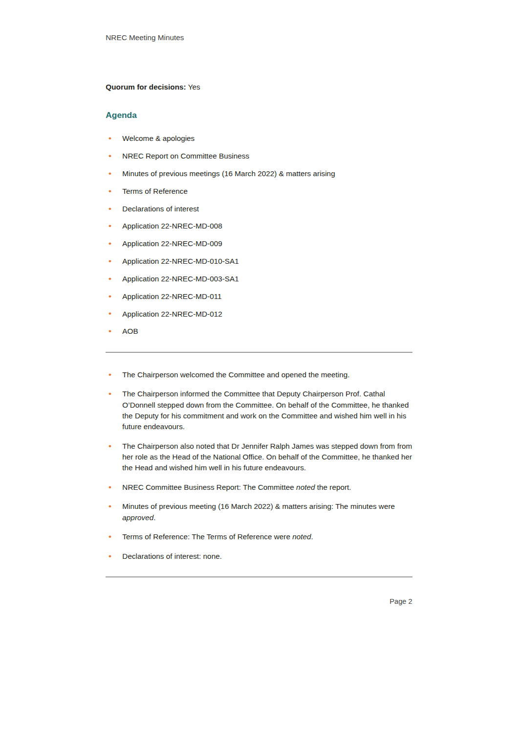NREC Meeting Minutes
Quorum for decisions: Yes
Agenda
Welcome & apologies
NREC Report on Committee Business
Minutes of previous meetings (16 March 2022) & matters arising
Terms of Reference
Declarations of interest
Application 22-NREC-MD-008
Application 22-NREC-MD-009
Application 22-NREC-MD-010-SA1
Application 22-NREC-MD-003-SA1
Application 22-NREC-MD-011
Application 22-NREC-MD-012
AOB
The Chairperson welcomed the Committee and opened the meeting.
The Chairperson informed the Committee that Deputy Chairperson Prof. Cathal O’Donnell stepped down from the Committee. On behalf of the Committee, he thanked the Deputy for his commitment and work on the Committee and wished him well in his future endeavours.
The Chairperson also noted that Dr Jennifer Ralph James was stepped down from from her role as the Head of the National Office. On behalf of the Committee, he thanked her the Head and wished him well in his future endeavours.
NREC Committee Business Report: The Committee noted the report.
Minutes of previous meeting (16 March 2022) & matters arising: The minutes were approved.
Terms of Reference: The Terms of Reference were noted.
Declarations of interest: none.
Page 2